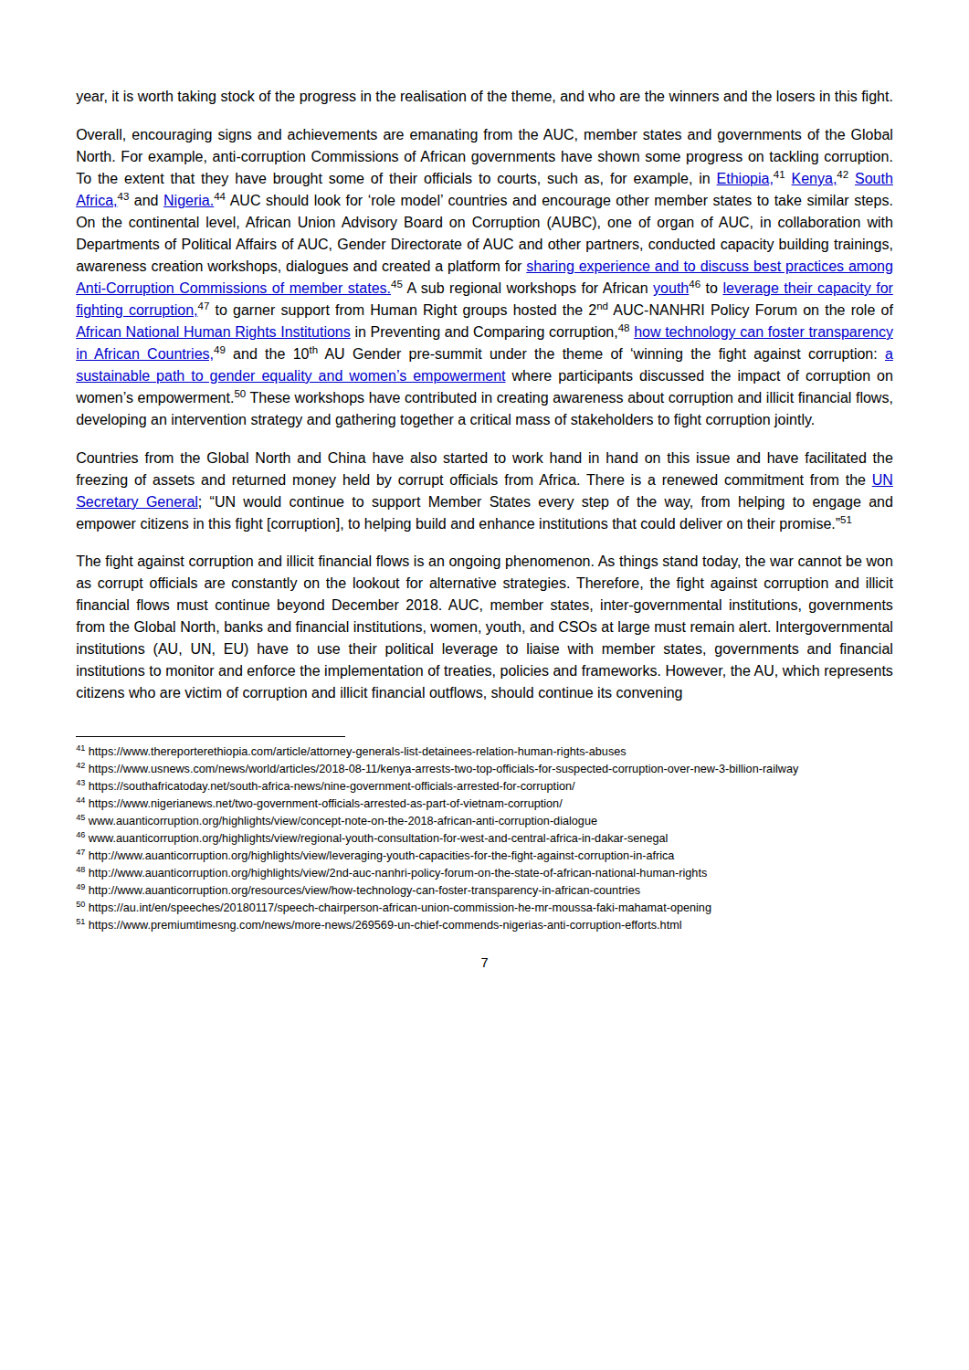year, it is worth taking stock of the progress in the realisation of the theme, and who are the winners and the losers in this fight.
Overall, encouraging signs and achievements are emanating from the AUC, member states and governments of the Global North. For example, anti-corruption Commissions of African governments have shown some progress on tackling corruption. To the extent that they have brought some of their officials to courts, such as, for example, in Ethiopia,41 Kenya,42 South Africa,43 and Nigeria.44 AUC should look for ‘role model’ countries and encourage other member states to take similar steps. On the continental level, African Union Advisory Board on Corruption (AUBC), one of organ of AUC, in collaboration with Departments of Political Affairs of AUC, Gender Directorate of AUC and other partners, conducted capacity building trainings, awareness creation workshops, dialogues and created a platform for sharing experience and to discuss best practices among Anti-Corruption Commissions of member states.45 A sub regional workshops for African youth46 to leverage their capacity for fighting corruption,47 to garner support from Human Right groups hosted the 2nd AUC-NANHRI Policy Forum on the role of African National Human Rights Institutions in Preventing and Comparing corruption,48 how technology can foster transparency in African Countries,49 and the 10th AU Gender pre-summit under the theme of ‘winning the fight against corruption: a sustainable path to gender equality and women’s empowerment where participants discussed the impact of corruption on women’s empowerment.50 These workshops have contributed in creating awareness about corruption and illicit financial flows, developing an intervention strategy and gathering together a critical mass of stakeholders to fight corruption jointly.
Countries from the Global North and China have also started to work hand in hand on this issue and have facilitated the freezing of assets and returned money held by corrupt officials from Africa. There is a renewed commitment from the UN Secretary General; “UN would continue to support Member States every step of the way, from helping to engage and empower citizens in this fight [corruption], to helping build and enhance institutions that could deliver on their promise.”51
The fight against corruption and illicit financial flows is an ongoing phenomenon. As things stand today, the war cannot be won as corrupt officials are constantly on the lookout for alternative strategies. Therefore, the fight against corruption and illicit financial flows must continue beyond December 2018. AUC, member states, inter-governmental institutions, governments from the Global North, banks and financial institutions, women, youth, and CSOs at large must remain alert. Intergovernmental institutions (AU, UN, EU) have to use their political leverage to liaise with member states, governments and financial institutions to monitor and enforce the implementation of treaties, policies and frameworks. However, the AU, which represents citizens who are victim of corruption and illicit financial outflows, should continue its convening
41 https://www.thereporterethiopia.com/article/attorney-generals-list-detainees-relation-human-rights-abuses
42 https://www.usnews.com/news/world/articles/2018-08-11/kenya-arrests-two-top-officials-for-suspected-corruption-over-new-3-billion-railway
43 https://southafricatoday.net/south-africa-news/nine-government-officials-arrested-for-corruption/
44 https://www.nigerianews.net/two-government-officials-arrested-as-part-of-vietnam-corruption/
45 www.auanticorruption.org/highlights/view/concept-note-on-the-2018-african-anti-corruption-dialogue
46 www.auanticorruption.org/highlights/view/regional-youth-consultation-for-west-and-central-africa-in-dakar-senegal
47 http://www.auanticorruption.org/highlights/view/leveraging-youth-capacities-for-the-fight-against-corruption-in-africa
48 http://www.auanticorruption.org/highlights/view/2nd-auc-nanhri-policy-forum-on-the-state-of-african-national-human-rights
49 http://www.auanticorruption.org/resources/view/how-technology-can-foster-transparency-in-african-countries
50 https://au.int/en/speeches/20180117/speech-chairperson-african-union-commission-he-mr-moussa-faki-mahamat-opening
51 https://www.premiumtimesng.com/news/more-news/269569-un-chief-commends-nigerias-anti-corruption-efforts.html
7